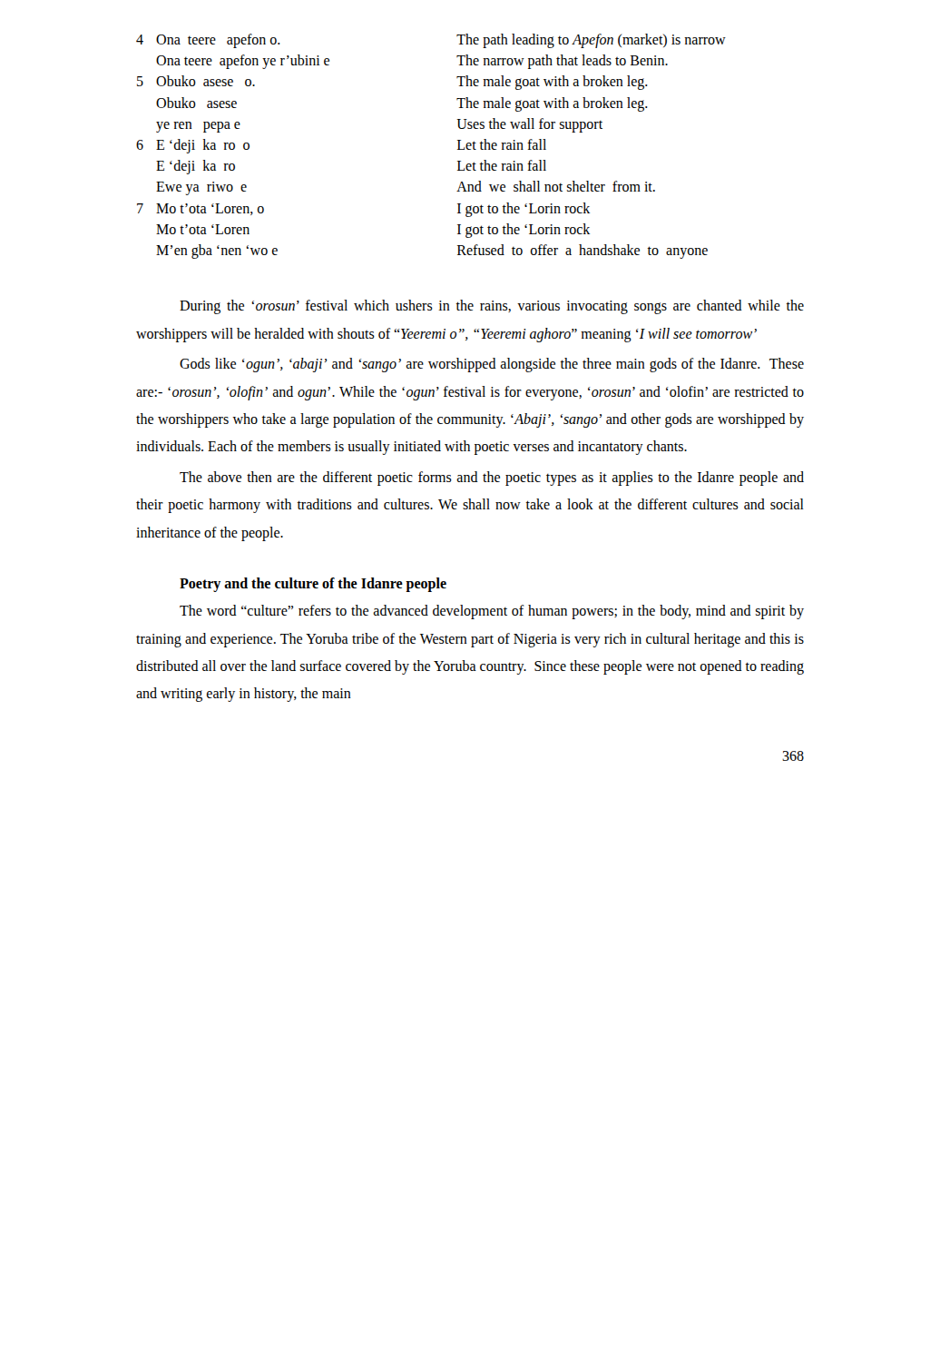| 4 | Ona teere apefon o. | The path leading to Apefon (market) is narrow |
| | Ona teere apefon ye r’ubini e | The narrow path that leads to Benin. |
| 5 | Obuko asese o. | The male goat with a broken leg. |
| | Obuko asese | The male goat with a broken leg. |
| | ye ren pepa e | Uses the wall for support |
| 6 | E ‘deji ka ro o | Let the rain fall |
| | E ‘deji ka ro | Let the rain fall |
| | Ewe ya riwo e | And we shall not shelter from it. |
| 7 | Mo t’ota ‘Loren, o | I got to the ‘Lorin rock |
| | Mo t’ota ‘Loren | I got to the ‘Lorin rock |
| | M’en gba ‘nen ‘wo e | Refused to offer a handshake to anyone |
During the ‘orosun’ festival which ushers in the rains, various invocating songs are chanted while the worshippers will be heralded with shouts of “Yeeremi o”, “Yeeremi aghoro” meaning ‘I will see tomorrow’
Gods like ‘ogun’, ‘abaji’ and ‘sango’ are worshipped alongside the three main gods of the Idanre. These are:- ‘orosun’, ‘olofin’ and ogun’. While the ‘ogun’ festival is for everyone, ‘orosun’ and ‘olofin’ are restricted to the worshippers who take a large population of the community. ‘Abaji’, ‘sango’ and other gods are worshipped by individuals. Each of the members is usually initiated with poetic verses and incantatory chants.
The above then are the different poetic forms and the poetic types as it applies to the Idanre people and their poetic harmony with traditions and cultures. We shall now take a look at the different cultures and social inheritance of the people.
Poetry and the culture of the Idanre people
The word “culture” refers to the advanced development of human powers; in the body, mind and spirit by training and experience. The Yoruba tribe of the Western part of Nigeria is very rich in cultural heritage and this is distributed all over the land surface covered by the Yoruba country. Since these people were not opened to reading and writing early in history, the main
368